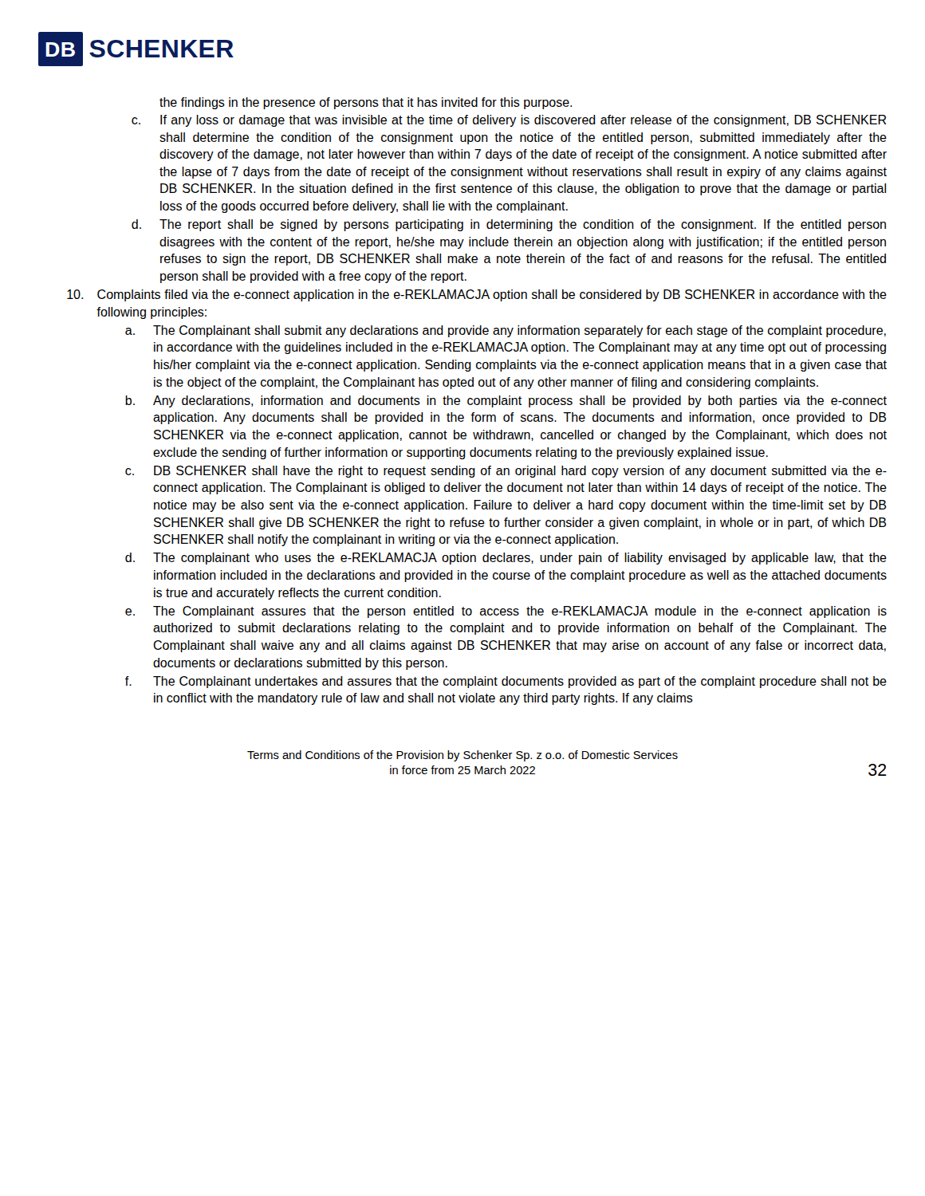DB SCHENKER
the findings in the presence of persons that it has invited for this purpose.
c. If any loss or damage that was invisible at the time of delivery is discovered after release of the consignment, DB SCHENKER shall determine the condition of the consignment upon the notice of the entitled person, submitted immediately after the discovery of the damage, not later however than within 7 days of the date of receipt of the consignment. A notice submitted after the lapse of 7 days from the date of receipt of the consignment without reservations shall result in expiry of any claims against DB SCHENKER. In the situation defined in the first sentence of this clause, the obligation to prove that the damage or partial loss of the goods occurred before delivery, shall lie with the complainant.
d. The report shall be signed by persons participating in determining the condition of the consignment. If the entitled person disagrees with the content of the report, he/she may include therein an objection along with justification; if the entitled person refuses to sign the report, DB SCHENKER shall make a note therein of the fact of and reasons for the refusal. The entitled person shall be provided with a free copy of the report.
10. Complaints filed via the e-connect application in the e-REKLAMACJA option shall be considered by DB SCHENKER in accordance with the following principles:
a. The Complainant shall submit any declarations and provide any information separately for each stage of the complaint procedure, in accordance with the guidelines included in the e-REKLAMACJA option. The Complainant may at any time opt out of processing his/her complaint via the e-connect application. Sending complaints via the e-connect application means that in a given case that is the object of the complaint, the Complainant has opted out of any other manner of filing and considering complaints.
b. Any declarations, information and documents in the complaint process shall be provided by both parties via the e-connect application. Any documents shall be provided in the form of scans. The documents and information, once provided to DB SCHENKER via the e-connect application, cannot be withdrawn, cancelled or changed by the Complainant, which does not exclude the sending of further information or supporting documents relating to the previously explained issue.
c. DB SCHENKER shall have the right to request sending of an original hard copy version of any document submitted via the e-connect application. The Complainant is obliged to deliver the document not later than within 14 days of receipt of the notice. The notice may be also sent via the e-connect application. Failure to deliver a hard copy document within the time-limit set by DB SCHENKER shall give DB SCHENKER the right to refuse to further consider a given complaint, in whole or in part, of which DB SCHENKER shall notify the complainant in writing or via the e-connect application.
d. The complainant who uses the e-REKLAMACJA option declares, under pain of liability envisaged by applicable law, that the information included in the declarations and provided in the course of the complaint procedure as well as the attached documents is true and accurately reflects the current condition.
e. The Complainant assures that the person entitled to access the e-REKLAMACJA module in the e-connect application is authorized to submit declarations relating to the complaint and to provide information on behalf of the Complainant. The Complainant shall waive any and all claims against DB SCHENKER that may arise on account of any false or incorrect data, documents or declarations submitted by this person.
f. The Complainant undertakes and assures that the complaint documents provided as part of the complaint procedure shall not be in conflict with the mandatory rule of law and shall not violate any third party rights. If any claims
Terms and Conditions of the Provision by Schenker Sp. z o.o. of Domestic Services
in force from 25 March 2022
32